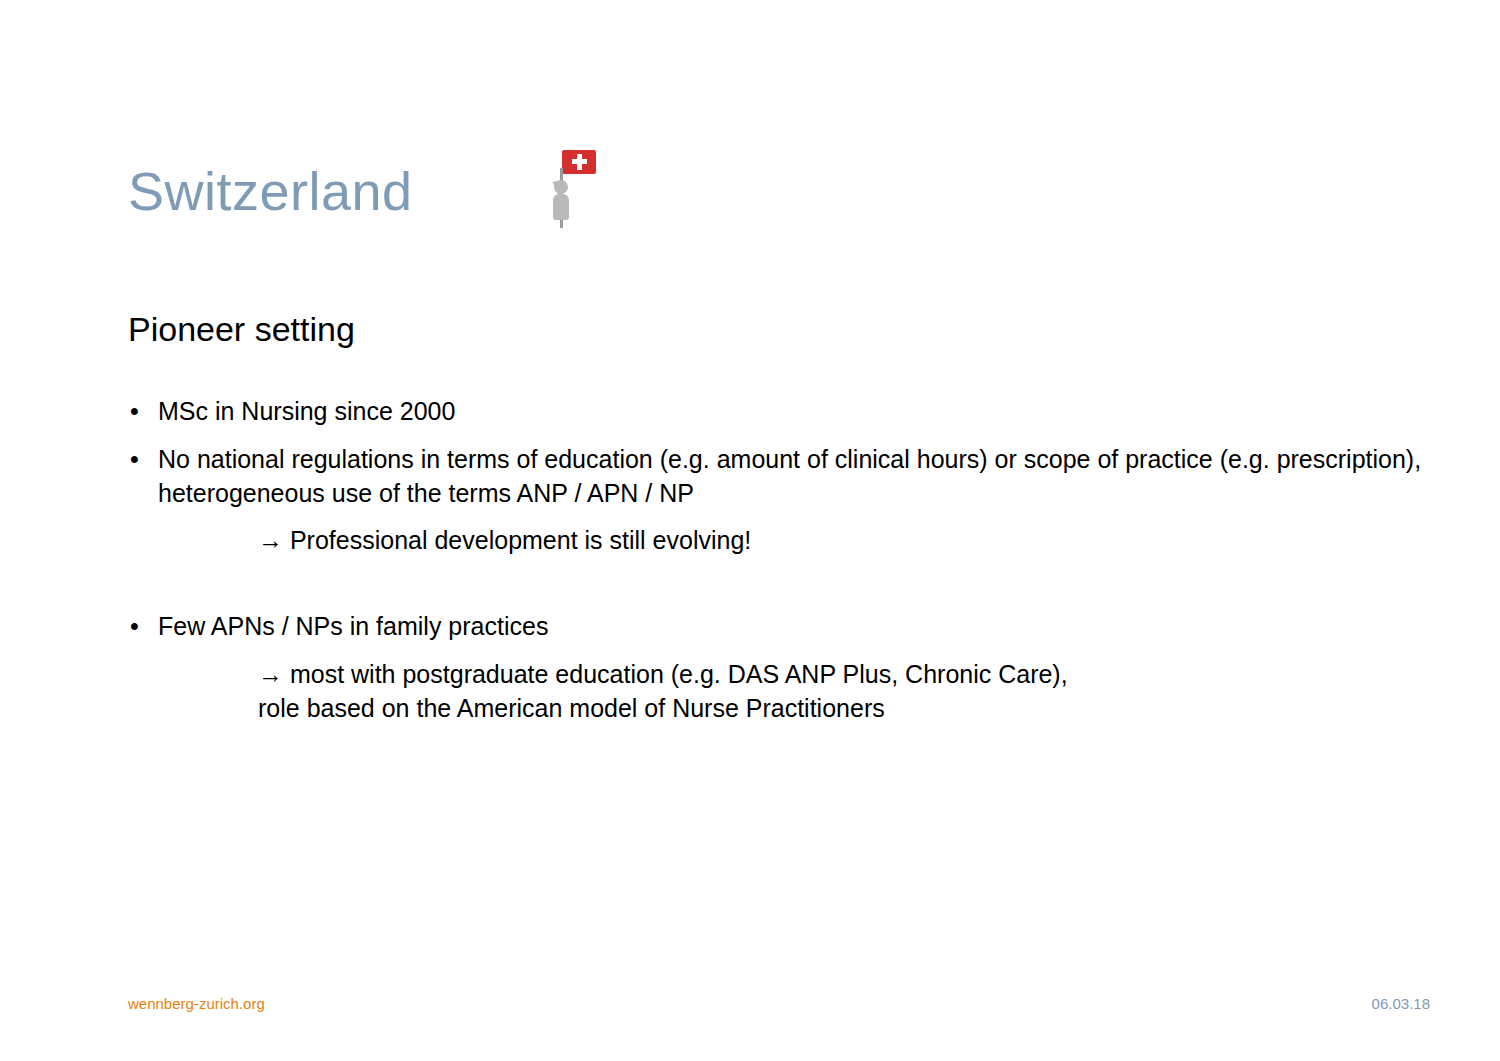Switzerland
Pioneer setting
MSc in Nursing since 2000
No national regulations in terms of education (e.g. amount of clinical hours) or scope of practice (e.g. prescription), heterogeneous use of the terms ANP / APN / NP → Professional development is still evolving!
Few APNs / NPs in family practices → most with postgraduate education (e.g. DAS ANP Plus, Chronic Care),
role based on the American model of Nurse Practitioners
wennberg-zurich.org
06.03.18